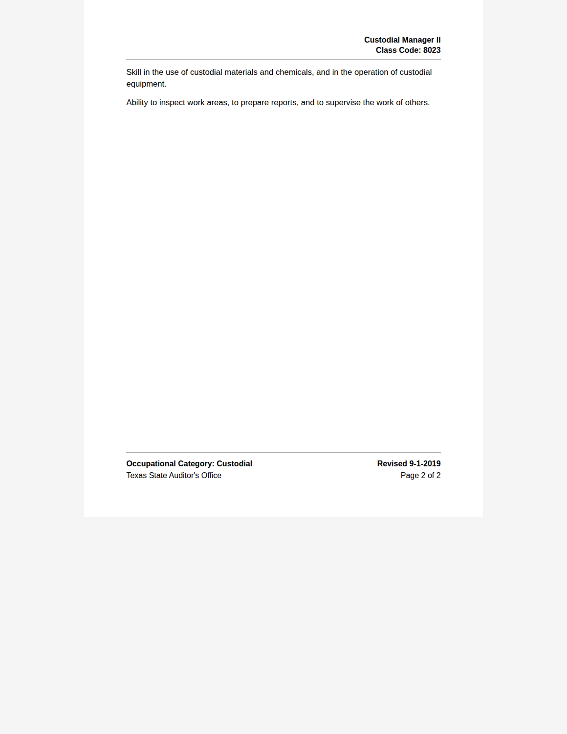Custodial Manager II Class Code: 8023
Skill in the use of custodial materials and chemicals, and in the operation of custodial equipment.
Ability to inspect work areas, to prepare reports, and to supervise the work of others.
Occupational Category: Custodial Revised 9-1-2019
Texas State Auditor's Office Page 2 of 2